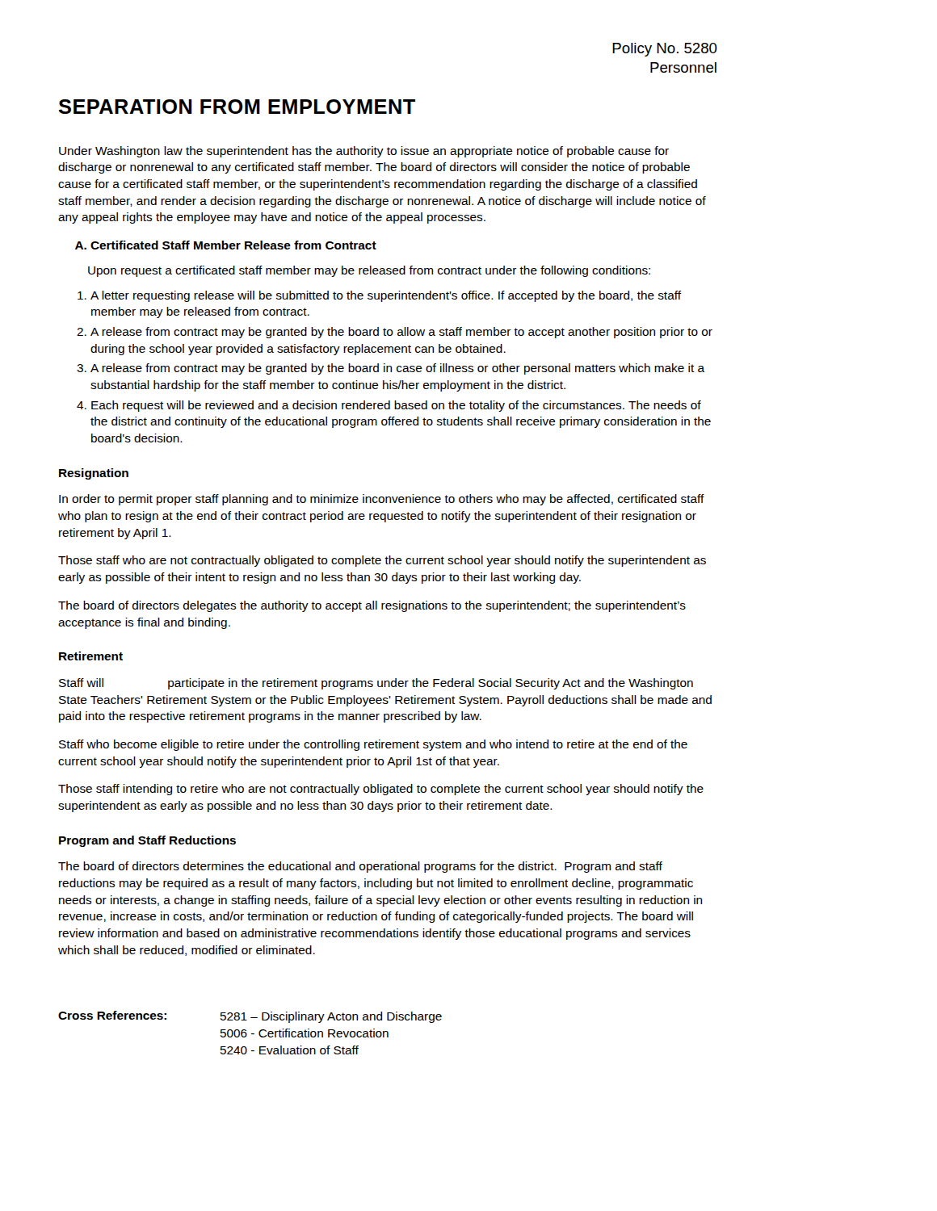Policy No. 5280
Personnel
SEPARATION FROM EMPLOYMENT
Under Washington law the superintendent has the authority to issue an appropriate notice of probable cause for discharge or nonrenewal to any certificated staff member. The board of directors will consider the notice of probable cause for a certificated staff member, or the superintendent’s recommendation regarding the discharge of a classified staff member, and render a decision regarding the discharge or nonrenewal. A notice of discharge will include notice of any appeal rights the employee may have and notice of the appeal processes.
Certificated Staff Member Release from Contract
Upon request a certificated staff member may be released from contract under the following conditions:
A letter requesting release will be submitted to the superintendent's office. If accepted by the board, the staff member may be released from contract.
A release from contract may be granted by the board to allow a staff member to accept another position prior to or during the school year provided a satisfactory replacement can be obtained.
A release from contract may be granted by the board in case of illness or other personal matters which make it a substantial hardship for the staff member to continue his/her employment in the district.
Each request will be reviewed and a decision rendered based on the totality of the circumstances. The needs of the district and continuity of the educational program offered to students shall receive primary consideration in the board's decision.
Resignation
In order to permit proper staff planning and to minimize inconvenience to others who may be affected, certificated staff who plan to resign at the end of their contract period are requested to notify the superintendent of their resignation or retirement by April 1.
Those staff who are not contractually obligated to complete the current school year should notify the superintendent as early as possible of their intent to resign and no less than 30 days prior to their last working day.
The board of directors delegates the authority to accept all resignations to the superintendent; the superintendent’s acceptance is final and binding.
Retirement
Staff will participate in the retirement programs under the Federal Social Security Act and the Washington State Teachers' Retirement System or the Public Employees' Retirement System. Payroll deductions shall be made and paid into the respective retirement programs in the manner prescribed by law.
Staff who become eligible to retire under the controlling retirement system and who intend to retire at the end of the current school year should notify the superintendent prior to April 1st of that year.
Those staff intending to retire who are not contractually obligated to complete the current school year should notify the superintendent as early as possible and no less than 30 days prior to their retirement date.
Program and Staff Reductions
The board of directors determines the educational and operational programs for the district. Program and staff reductions may be required as a result of many factors, including but not limited to enrollment decline, programmatic needs or interests, a change in staffing needs, failure of a special levy election or other events resulting in reduction in revenue, increase in costs, and/or termination or reduction of funding of categorically-funded projects. The board will review information and based on administrative recommendations identify those educational programs and services which shall be reduced, modified or eliminated.
Cross References:
5281 – Disciplinary Acton and Discharge
5006 - Certification Revocation
5240 - Evaluation of Staff